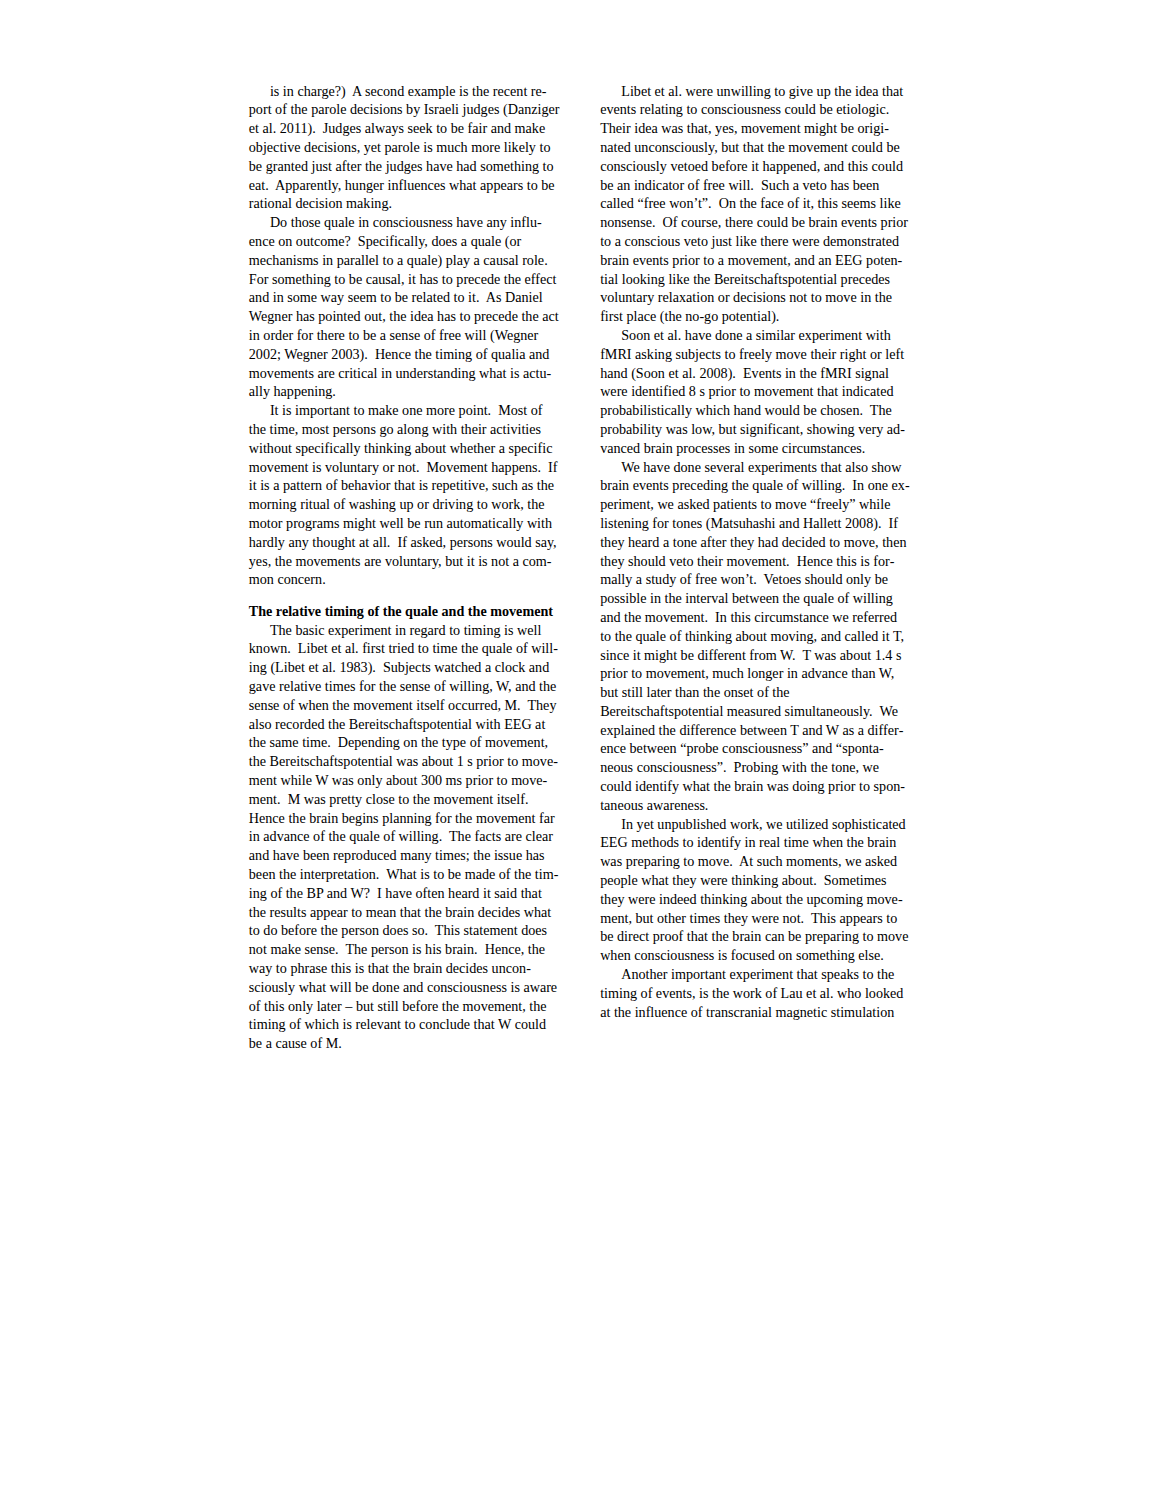is in charge?) A second example is the recent report of the parole decisions by Israeli judges (Danziger et al. 2011). Judges always seek to be fair and make objective decisions, yet parole is much more likely to be granted just after the judges have had something to eat. Apparently, hunger influences what appears to be rational decision making.
Do those quale in consciousness have any influence on outcome? Specifically, does a quale (or mechanisms in parallel to a quale) play a causal role. For something to be causal, it has to precede the effect and in some way seem to be related to it. As Daniel Wegner has pointed out, the idea has to precede the act in order for there to be a sense of free will (Wegner 2002; Wegner 2003). Hence the timing of qualia and movements are critical in understanding what is actually happening.
It is important to make one more point. Most of the time, most persons go along with their activities without specifically thinking about whether a specific movement is voluntary or not. Movement happens. If it is a pattern of behavior that is repetitive, such as the morning ritual of washing up or driving to work, the motor programs might well be run automatically with hardly any thought at all. If asked, persons would say, yes, the movements are voluntary, but it is not a common concern.
The relative timing of the quale and the movement
The basic experiment in regard to timing is well known. Libet et al. first tried to time the quale of willing (Libet et al. 1983). Subjects watched a clock and gave relative times for the sense of willing, W, and the sense of when the movement itself occurred, M. They also recorded the Bereitschaftspotential with EEG at the same time. Depending on the type of movement, the Bereitschaftspotential was about 1 s prior to movement while W was only about 300 ms prior to movement. M was pretty close to the movement itself. Hence the brain begins planning for the movement far in advance of the quale of willing. The facts are clear and have been reproduced many times; the issue has been the interpretation. What is to be made of the timing of the BP and W? I have often heard it said that the results appear to mean that the brain decides what to do before the person does so. This statement does not make sense. The person is his brain. Hence, the way to phrase this is that the brain decides unconsciously what will be done and consciousness is aware of this only later – but still before the movement, the timing of which is relevant to conclude that W could be a cause of M.
Libet et al. were unwilling to give up the idea that events relating to consciousness could be etiologic. Their idea was that, yes, movement might be originated unconsciously, but that the movement could be consciously vetoed before it happened, and this could be an indicator of free will. Such a veto has been called “free won’t”. On the face of it, this seems like nonsense. Of course, there could be brain events prior to a conscious veto just like there were demonstrated brain events prior to a movement, and an EEG potential looking like the Bereitschaftspotential precedes voluntary relaxation or decisions not to move in the first place (the no-go potential).
Soon et al. have done a similar experiment with fMRI asking subjects to freely move their right or left hand (Soon et al. 2008). Events in the fMRI signal were identified 8 s prior to movement that indicated probabilistically which hand would be chosen. The probability was low, but significant, showing very advanced brain processes in some circumstances.
We have done several experiments that also show brain events preceding the quale of willing. In one experiment, we asked patients to move “freely” while listening for tones (Matsuhashi and Hallett 2008). If they heard a tone after they had decided to move, then they should veto their movement. Hence this is formally a study of free won’t. Vetoes should only be possible in the interval between the quale of willing and the movement. In this circumstance we referred to the quale of thinking about moving, and called it T, since it might be different from W. T was about 1.4 s prior to movement, much longer in advance than W, but still later than the onset of the Bereitschaftspotential measured simultaneously. We explained the difference between T and W as a difference between “probe consciousness” and “spontaneous consciousness”. Probing with the tone, we could identify what the brain was doing prior to spontaneous awareness.
In yet unpublished work, we utilized sophisticated EEG methods to identify in real time when the brain was preparing to move. At such moments, we asked people what they were thinking about. Sometimes they were indeed thinking about the upcoming movement, but other times they were not. This appears to be direct proof that the brain can be preparing to move when consciousness is focused on something else.
Another important experiment that speaks to the timing of events, is the work of Lau et al. who looked at the influence of transcranial magnetic stimulation